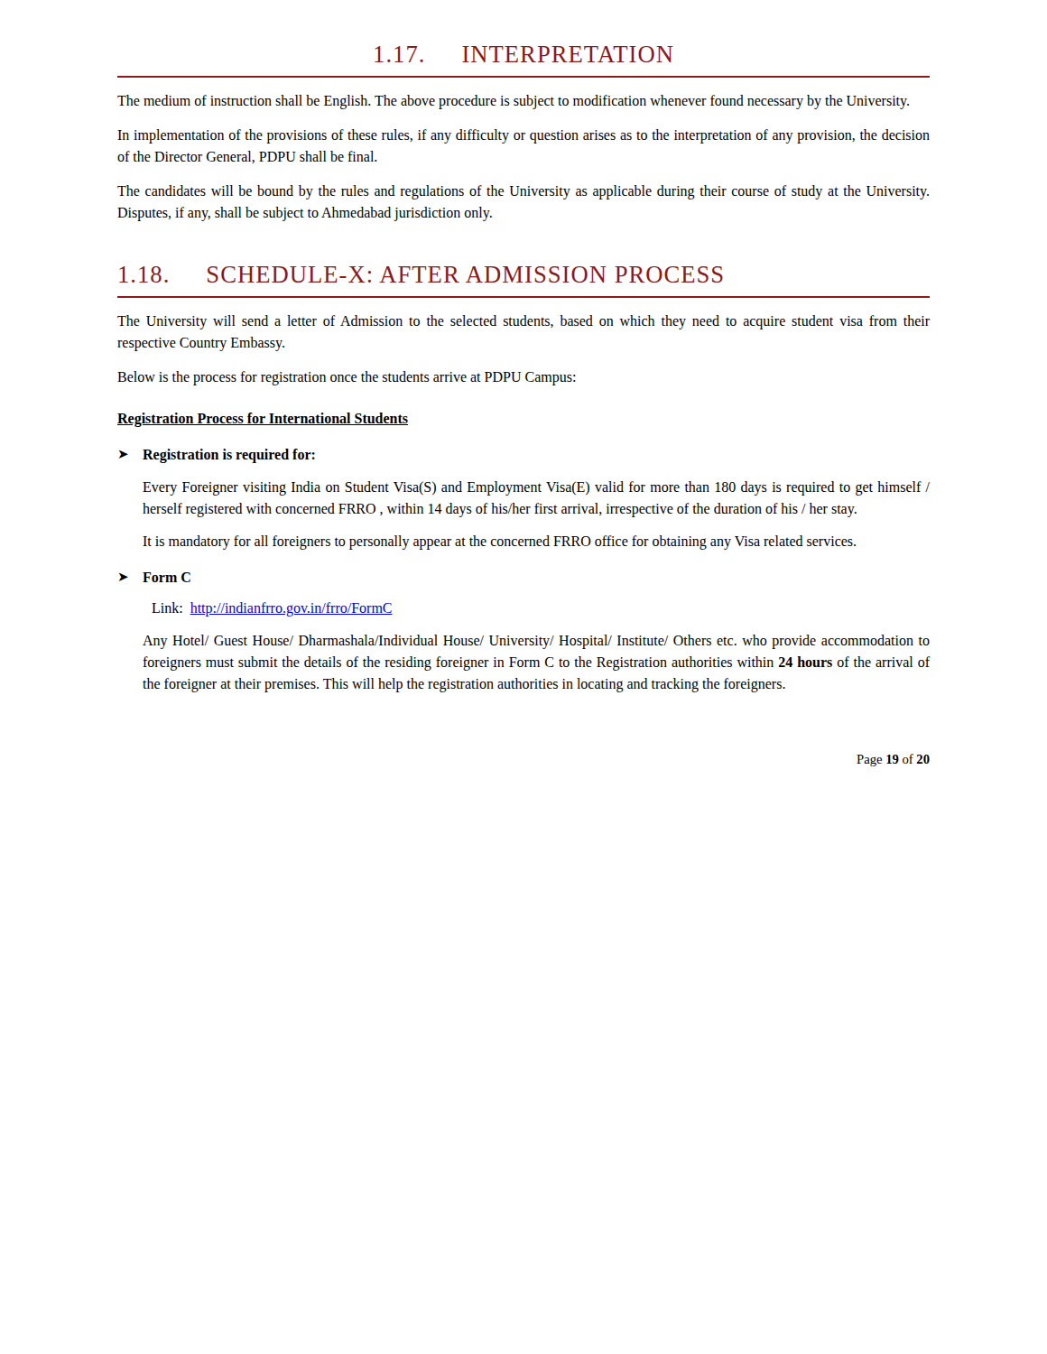1.17. INTERPRETATION
The medium of instruction shall be English. The above procedure is subject to modification whenever found necessary by the University.
In implementation of the provisions of these rules, if any difficulty or question arises as to the interpretation of any provision, the decision of the Director General, PDPU shall be final.
The candidates will be bound by the rules and regulations of the University as applicable during their course of study at the University. Disputes, if any, shall be subject to Ahmedabad jurisdiction only.
1.18. SCHEDULE-X: AFTER ADMISSION PROCESS
The University will send a letter of Admission to the selected students, based on which they need to acquire student visa from their respective Country Embassy.
Below is the process for registration once the students arrive at PDPU Campus:
Registration Process for International Students
Registration is required for:
Every Foreigner visiting India on Student Visa(S) and Employment Visa(E) valid for more than 180 days is required to get himself / herself registered with concerned FRRO , within 14 days of his/her first arrival, irrespective of the duration of his / her stay.
It is mandatory for all foreigners to personally appear at the concerned FRRO office for obtaining any Visa related services.
Form C
Link: http://indianfrro.gov.in/frro/FormC
Any Hotel/ Guest House/ Dharmashala/Individual House/ University/ Hospital/ Institute/ Others etc. who provide accommodation to foreigners must submit the details of the residing foreigner in Form C to the Registration authorities within 24 hours of the arrival of the foreigner at their premises. This will help the registration authorities in locating and tracking the foreigners.
Page 19 of 20